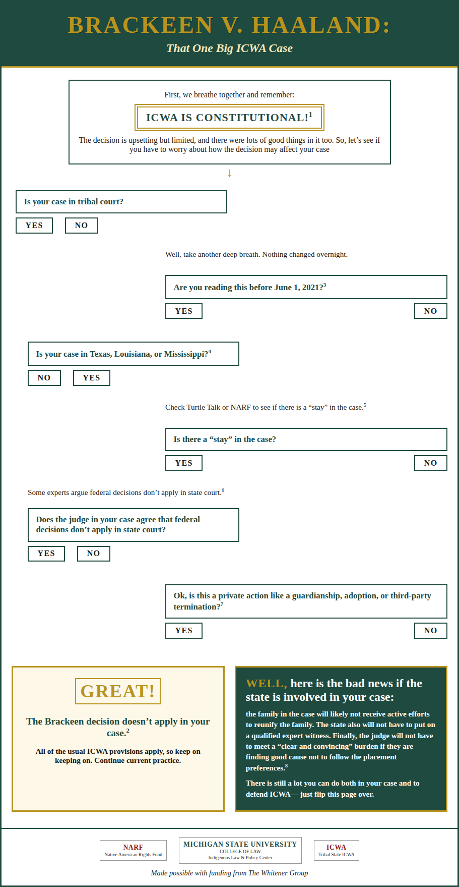Brackeen v. Haaland:
That One Big ICWA Case
First, we breathe together and remember:
ICWA is Constitutional!1
The decision is upsetting but limited, and there were lots of good things in it too. So, let’s see if you have to worry about how the decision may affect your case
↓
Is your case in tribal court?
YES NO
Well, take another deep breath. Nothing changed overnight.
Are you reading this before June 1, 2021?3
YES NO
Is your case in Texas, Louisiana, or Mississippi?4
NO YES
Check Turtle Talk or NARF to see if there is a “stay” in the case.5
Is there a “stay” in the case?
YES NO
Some experts argue federal decisions don’t apply in state court.6
Does the judge in your case agree that federal decisions don’t apply in state court?
YES NO
Ok, is this a private action like a guardianship, adoption, or third-party termination?7
YES NO
Great!
The Brackeen decision doesn’t apply in your case.2
All of the usual ICWA provisions apply, so keep on keeping on. Continue current practice.
Well, here is the bad news if the state is involved in your case:
the family in the case will likely not receive active efforts to reunify the family. The state also will not have to put on a qualified expert witness. Finally, the judge will not have to meet a “clear and convincing” burden if they are finding good cause not to follow the placement preferences.8
There is still a lot you can do both in your case and to defend ICWA— just flip this page over.
NARFNative American Rights Fund
MICHIGAN STATE UNIVERSITYCOLLEGE OF LAW
Indigenous Law & Policy Center
ICWATribal State ICWA
Made possible with funding from The Whitener Group